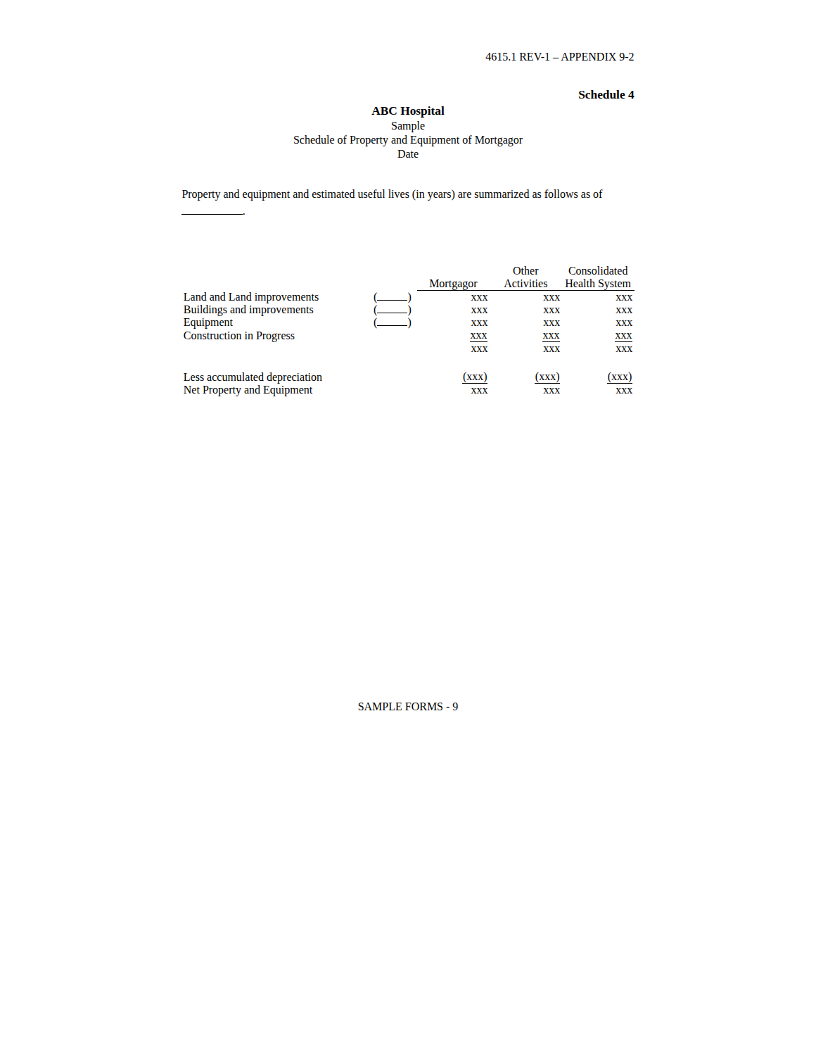4615.1 REV-1 – APPENDIX 9-2
Schedule 4
ABC Hospital
Sample
Schedule of Property and Equipment of Mortgagor
Date
Property and equipment and estimated useful lives (in years) are summarized as follows as of .
| | | | Other | Consolidated |
| | | Mortgagor | Activities | Health System |
| Land and Land improvements | ( ) | xxx | xxx | xxx |
| Buildings and improvements | ( ) | xxx | xxx | xxx |
| Equipment | ( ) | xxx | xxx | xxx |
| Construction in Progress | | xxx | xxx | xxx |
| | | xxx | xxx | xxx |
| Less accumulated depreciation | | (xxx) | (xxx) | (xxx) |
| Net Property and Equipment | | xxx | xxx | xxx |
SAMPLE FORMS - 9